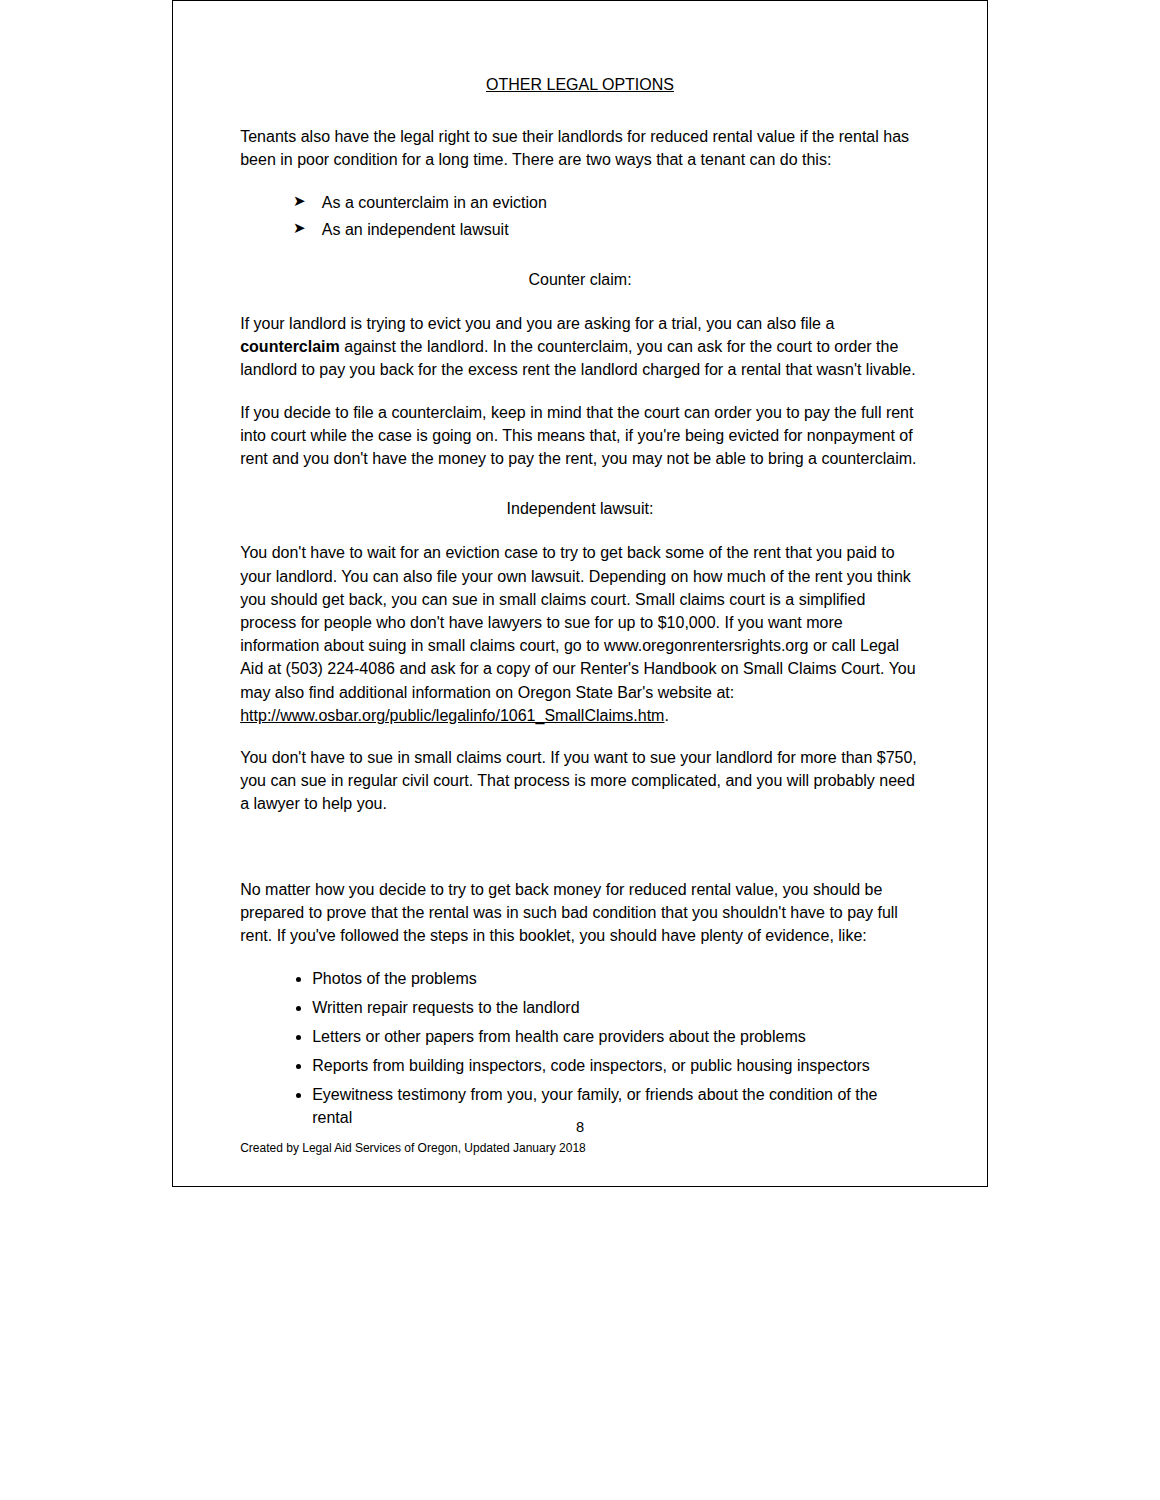OTHER LEGAL OPTIONS
Tenants also have the legal right to sue their landlords for reduced rental value if the rental has been in poor condition for a long time. There are two ways that a tenant can do this:
As a counterclaim in an eviction
As an independent lawsuit
Counter claim:
If your landlord is trying to evict you and you are asking for a trial, you can also file a counterclaim against the landlord. In the counterclaim, you can ask for the court to order the landlord to pay you back for the excess rent the landlord charged for a rental that wasn't livable.
If you decide to file a counterclaim, keep in mind that the court can order you to pay the full rent into court while the case is going on. This means that, if you're being evicted for nonpayment of rent and you don't have the money to pay the rent, you may not be able to bring a counterclaim.
Independent lawsuit:
You don't have to wait for an eviction case to try to get back some of the rent that you paid to your landlord. You can also file your own lawsuit. Depending on how much of the rent you think you should get back, you can sue in small claims court. Small claims court is a simplified process for people who don't have lawyers to sue for up to $10,000. If you want more information about suing in small claims court, go to www.oregonrentersrights.org or call Legal Aid at (503) 224-4086 and ask for a copy of our Renter's Handbook on Small Claims Court. You may also find additional information on Oregon State Bar's website at: http://www.osbar.org/public/legalinfo/1061_SmallClaims.htm.
You don't have to sue in small claims court. If you want to sue your landlord for more than $750, you can sue in regular civil court. That process is more complicated, and you will probably need a lawyer to help you.
No matter how you decide to try to get back money for reduced rental value, you should be prepared to prove that the rental was in such bad condition that you shouldn't have to pay full rent. If you've followed the steps in this booklet, you should have plenty of evidence, like:
Photos of the problems
Written repair requests to the landlord
Letters or other papers from health care providers about the problems
Reports from building inspectors, code inspectors, or public housing inspectors
Eyewitness testimony from you, your family, or friends about the condition of the rental
8
Created by Legal Aid Services of Oregon, Updated January 2018